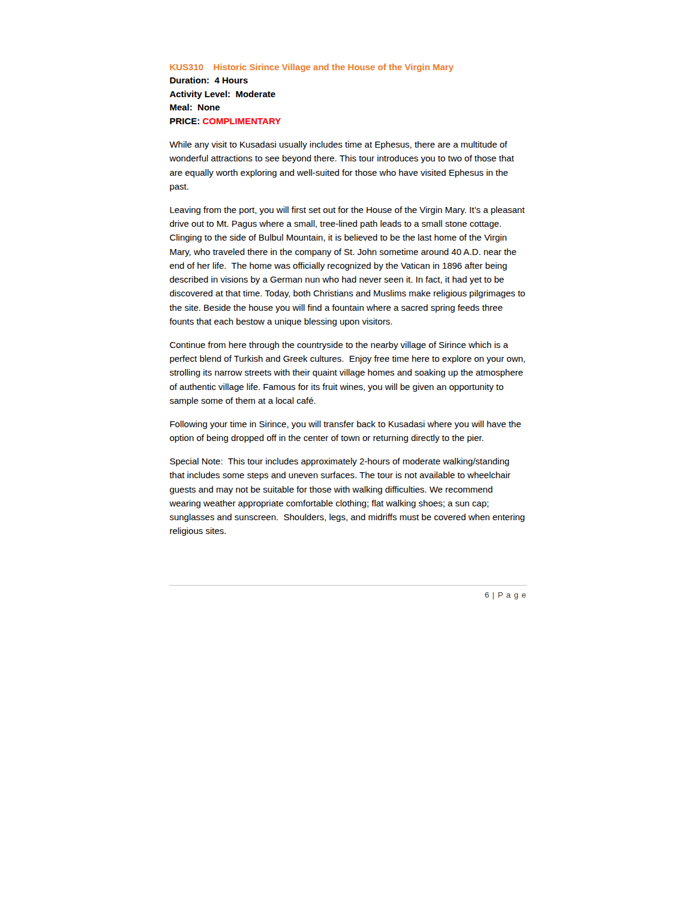KUS310 Historic Sirince Village and the House of the Virgin Mary
Duration: 4 Hours
Activity Level: Moderate
Meal: None
PRICE: COMPLIMENTARY
While any visit to Kusadasi usually includes time at Ephesus, there are a multitude of wonderful attractions to see beyond there. This tour introduces you to two of those that are equally worth exploring and well-suited for those who have visited Ephesus in the past.
Leaving from the port, you will first set out for the House of the Virgin Mary. It’s a pleasant drive out to Mt. Pagus where a small, tree-lined path leads to a small stone cottage. Clinging to the side of Bulbul Mountain, it is believed to be the last home of the Virgin Mary, who traveled there in the company of St. John sometime around 40 A.D. near the end of her life. The home was officially recognized by the Vatican in 1896 after being described in visions by a German nun who had never seen it. In fact, it had yet to be discovered at that time. Today, both Christians and Muslims make religious pilgrimages to the site. Beside the house you will find a fountain where a sacred spring feeds three founts that each bestow a unique blessing upon visitors.
Continue from here through the countryside to the nearby village of Sirince which is a perfect blend of Turkish and Greek cultures. Enjoy free time here to explore on your own, strolling its narrow streets with their quaint village homes and soaking up the atmosphere of authentic village life. Famous for its fruit wines, you will be given an opportunity to sample some of them at a local café.
Following your time in Sirince, you will transfer back to Kusadasi where you will have the option of being dropped off in the center of town or returning directly to the pier.
Special Note: This tour includes approximately 2-hours of moderate walking/standing that includes some steps and uneven surfaces. The tour is not available to wheelchair guests and may not be suitable for those with walking difficulties. We recommend wearing weather appropriate comfortable clothing; flat walking shoes; a sun cap; sunglasses and sunscreen. Shoulders, legs, and midriffs must be covered when entering religious sites.
6 | P a g e